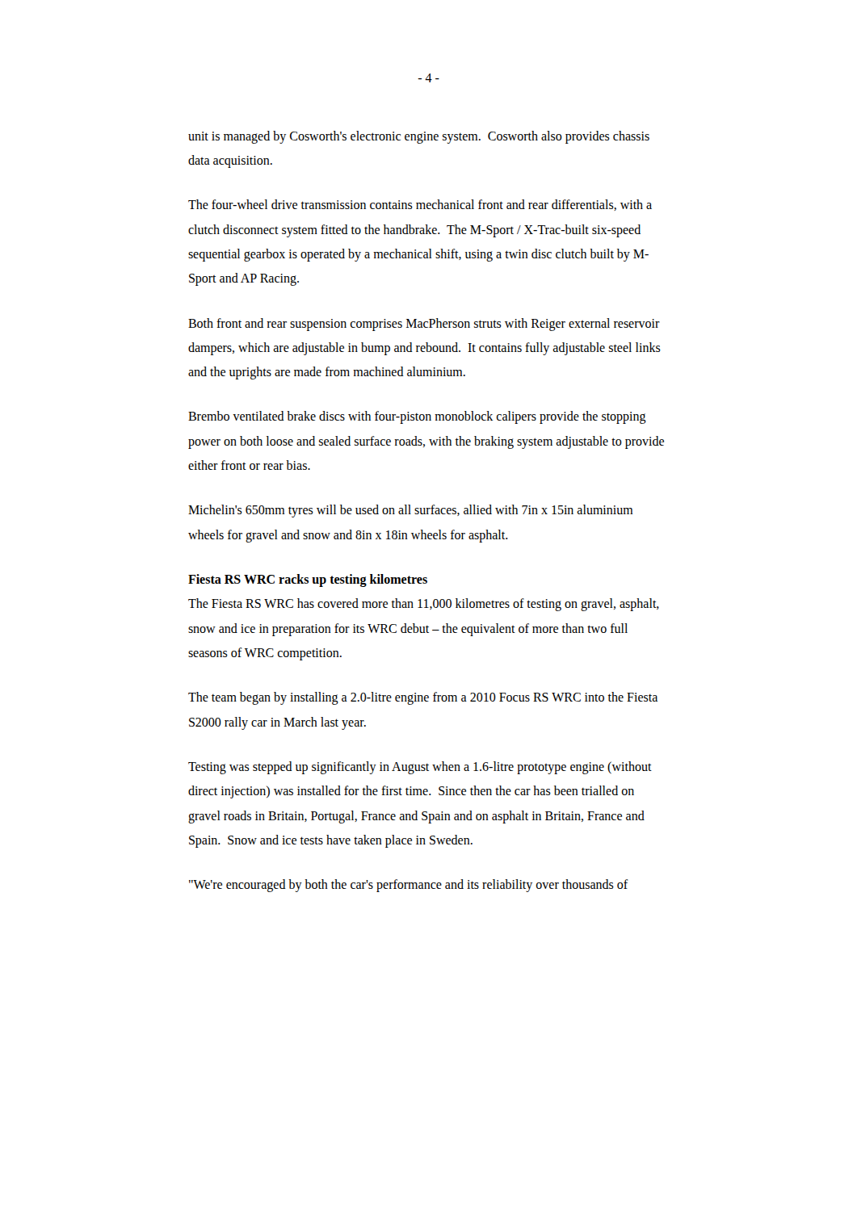- 4 -
unit is managed by Cosworth's electronic engine system. Cosworth also provides chassis data acquisition.
The four-wheel drive transmission contains mechanical front and rear differentials, with a clutch disconnect system fitted to the handbrake. The M-Sport / X-Trac-built six-speed sequential gearbox is operated by a mechanical shift, using a twin disc clutch built by M-Sport and AP Racing.
Both front and rear suspension comprises MacPherson struts with Reiger external reservoir dampers, which are adjustable in bump and rebound. It contains fully adjustable steel links and the uprights are made from machined aluminium.
Brembo ventilated brake discs with four-piston monoblock calipers provide the stopping power on both loose and sealed surface roads, with the braking system adjustable to provide either front or rear bias.
Michelin's 650mm tyres will be used on all surfaces, allied with 7in x 15in aluminium wheels for gravel and snow and 8in x 18in wheels for asphalt.
Fiesta RS WRC racks up testing kilometres
The Fiesta RS WRC has covered more than 11,000 kilometres of testing on gravel, asphalt, snow and ice in preparation for its WRC debut – the equivalent of more than two full seasons of WRC competition.
The team began by installing a 2.0-litre engine from a 2010 Focus RS WRC into the Fiesta S2000 rally car in March last year.
Testing was stepped up significantly in August when a 1.6-litre prototype engine (without direct injection) was installed for the first time. Since then the car has been trialled on gravel roads in Britain, Portugal, France and Spain and on asphalt in Britain, France and Spain. Snow and ice tests have taken place in Sweden.
"We're encouraged by both the car's performance and its reliability over thousands of